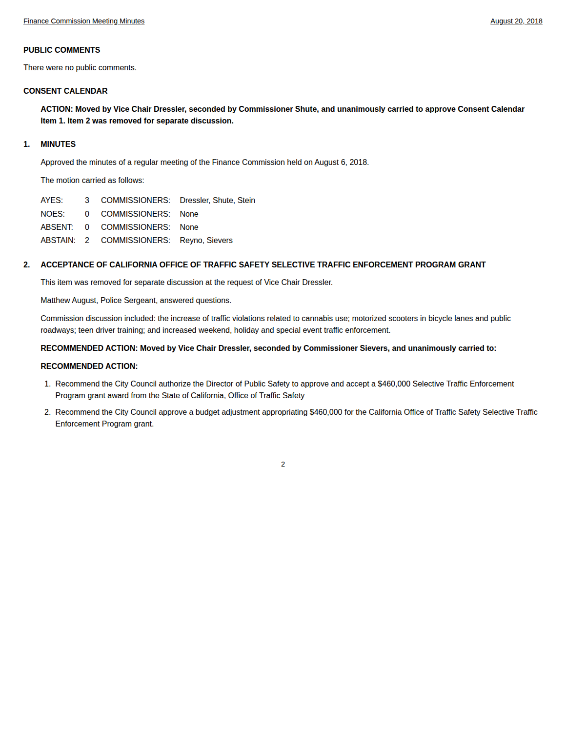Finance Commission Meeting Minutes August 20, 2018
PUBLIC COMMENTS
There were no public comments.
CONSENT CALENDAR
ACTION: Moved by Vice Chair Dressler, seconded by Commissioner Shute, and unanimously carried to approve Consent Calendar Item 1. Item 2 was removed for separate discussion.
1. MINUTES
Approved the minutes of a regular meeting of the Finance Commission held on August 6, 2018.
The motion carried as follows:
| AYES: | 3 | COMMISSIONERS: | Dressler, Shute, Stein |
| NOES: | 0 | COMMISSIONERS: | None |
| ABSENT: | 0 | COMMISSIONERS: | None |
| ABSTAIN: | 2 | COMMISSIONERS: | Reyno, Sievers |
2. ACCEPTANCE OF CALIFORNIA OFFICE OF TRAFFIC SAFETY SELECTIVE TRAFFIC ENFORCEMENT PROGRAM GRANT
This item was removed for separate discussion at the request of Vice Chair Dressler.
Matthew August, Police Sergeant, answered questions.
Commission discussion included: the increase of traffic violations related to cannabis use; motorized scooters in bicycle lanes and public roadways; teen driver training; and increased weekend, holiday and special event traffic enforcement.
RECOMMENDED ACTION: Moved by Vice Chair Dressler, seconded by Commissioner Sievers, and unanimously carried to:
RECOMMENDED ACTION:
Recommend the City Council authorize the Director of Public Safety to approve and accept a $460,000 Selective Traffic Enforcement Program grant award from the State of California, Office of Traffic Safety
Recommend the City Council approve a budget adjustment appropriating $460,000 for the California Office of Traffic Safety Selective Traffic Enforcement Program grant.
2